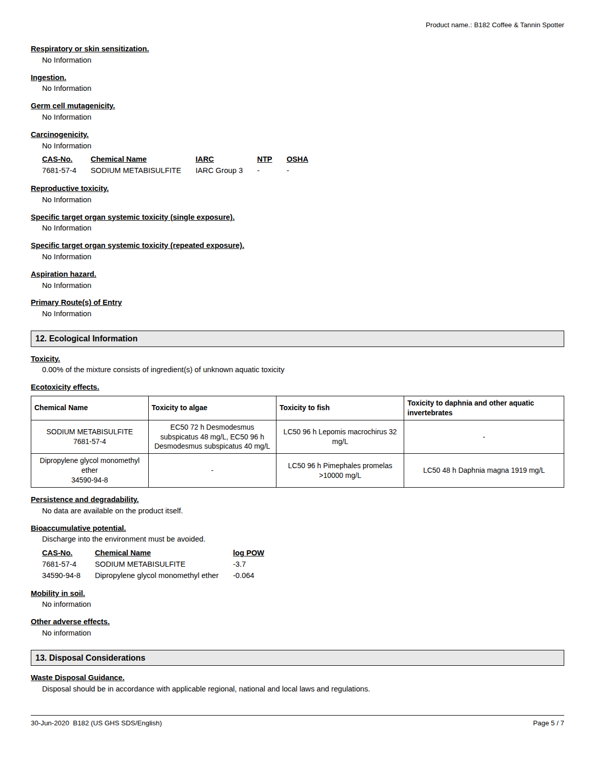Product name.: B182 Coffee & Tannin Spotter
Respiratory or skin sensitization.
No Information
Ingestion.
No Information
Germ cell mutagenicity.
No Information
Carcinogenicity.
No Information
| CAS-No. | Chemical Name | IARC | NTP | OSHA |
| --- | --- | --- | --- | --- |
| 7681-57-4 | SODIUM METABISULFITE | IARC Group 3 | - | - |
Reproductive toxicity.
No Information
Specific target organ systemic toxicity (single exposure).
No Information
Specific target organ systemic toxicity (repeated exposure).
No Information
Aspiration hazard.
No Information
Primary Route(s) of Entry
No Information
12. Ecological Information
Toxicity.
0.00% of the mixture consists of ingredient(s) of unknown aquatic toxicity
Ecotoxicity effects.
| Chemical Name | Toxicity to algae | Toxicity to fish | Toxicity to daphnia and other aquatic invertebrates |
| --- | --- | --- | --- |
| SODIUM METABISULFITE 7681-57-4 | EC50 72 h Desmodesmus subspicatus 48 mg/L, EC50 96 h Desmodesmus subspicatus 40 mg/L | LC50 96 h Lepomis macrochirus 32 mg/L | - |
| Dipropylene glycol monomethyl ether 34590-94-8 | - | LC50 96 h Pimephales promelas >10000 mg/L | LC50 48 h Daphnia magna 1919 mg/L |
Persistence and degradability.
No data are available on the product itself.
Bioaccumulative potential.
Discharge into the environment must be avoided.
| CAS-No. | Chemical Name | log POW |
| --- | --- | --- |
| 7681-57-4 | SODIUM METABISULFITE | -3.7 |
| 34590-94-8 | Dipropylene glycol monomethyl ether | -0.064 |
Mobility in soil.
No information
Other adverse effects.
No information
13. Disposal Considerations
Waste Disposal Guidance.
Disposal should be in accordance with applicable regional, national and local laws and regulations.
30-Jun-2020 B182 (US GHS SDS/English) Page 5 / 7